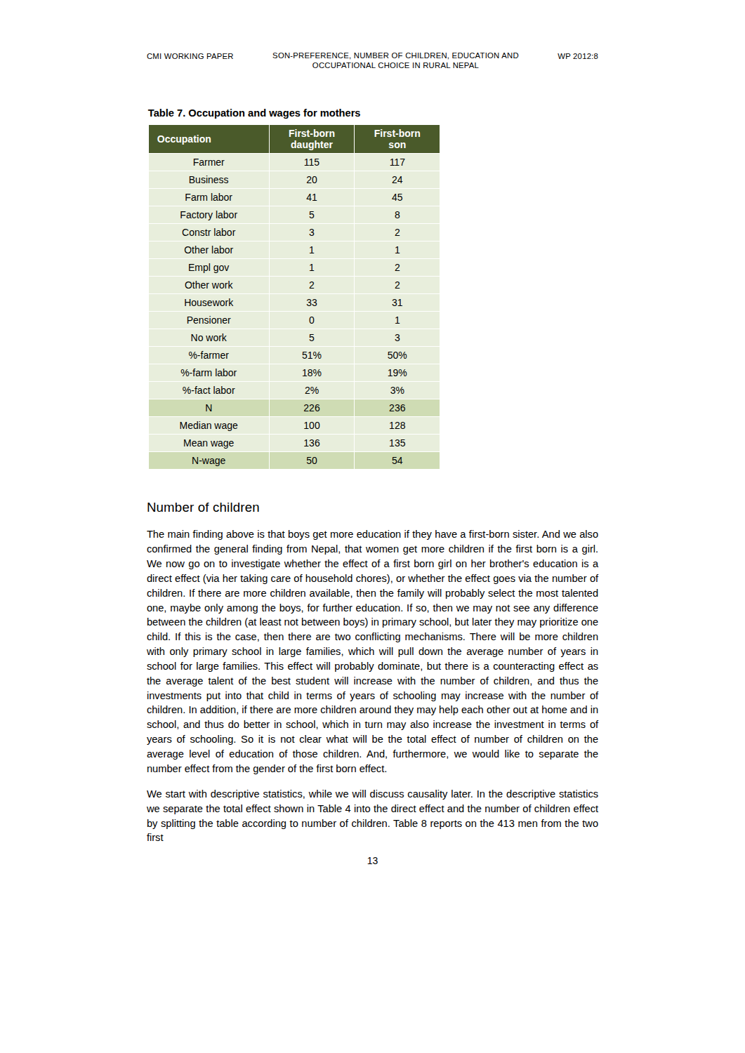CMI WORKING PAPER
SON-PREFERENCE, NUMBER OF CHILDREN, EDUCATION AND
OCCUPATIONAL CHOICE IN RURAL NEPAL
WP 2012:8
Table 7. Occupation and wages for mothers
| Occupation | First-born daughter | First-born son |
| --- | --- | --- |
| Farmer | 115 | 117 |
| Business | 20 | 24 |
| Farm labor | 41 | 45 |
| Factory labor | 5 | 8 |
| Constr labor | 3 | 2 |
| Other labor | 1 | 1 |
| Empl gov | 1 | 2 |
| Other work | 2 | 2 |
| Housework | 33 | 31 |
| Pensioner | 0 | 1 |
| No work | 5 | 3 |
| %-farmer | 51% | 50% |
| %-farm labor | 18% | 19% |
| %-fact labor | 2% | 3% |
| N | 226 | 236 |
| Median wage | 100 | 128 |
| Mean wage | 136 | 135 |
| N-wage | 50 | 54 |
Number of children
The main finding above is that boys get more education if they have a first-born sister. And we also confirmed the general finding from Nepal, that women get more children if the first born is a girl. We now go on to investigate whether the effect of a first born girl on her brother's education is a direct effect (via her taking care of household chores), or whether the effect goes via the number of children. If there are more children available, then the family will probably select the most talented one, maybe only among the boys, for further education. If so, then we may not see any difference between the children (at least not between boys) in primary school, but later they may prioritize one child. If this is the case, then there are two conflicting mechanisms. There will be more children with only primary school in large families, which will pull down the average number of years in school for large families. This effect will probably dominate, but there is a counteracting effect as the average talent of the best student will increase with the number of children, and thus the investments put into that child in terms of years of schooling may increase with the number of children. In addition, if there are more children around they may help each other out at home and in school, and thus do better in school, which in turn may also increase the investment in terms of years of schooling. So it is not clear what will be the total effect of number of children on the average level of education of those children. And, furthermore, we would like to separate the number effect from the gender of the first born effect.
We start with descriptive statistics, while we will discuss causality later. In the descriptive statistics we separate the total effect shown in Table 4 into the direct effect and the number of children effect by splitting the table according to number of children. Table 8 reports on the 413 men from the two first
13